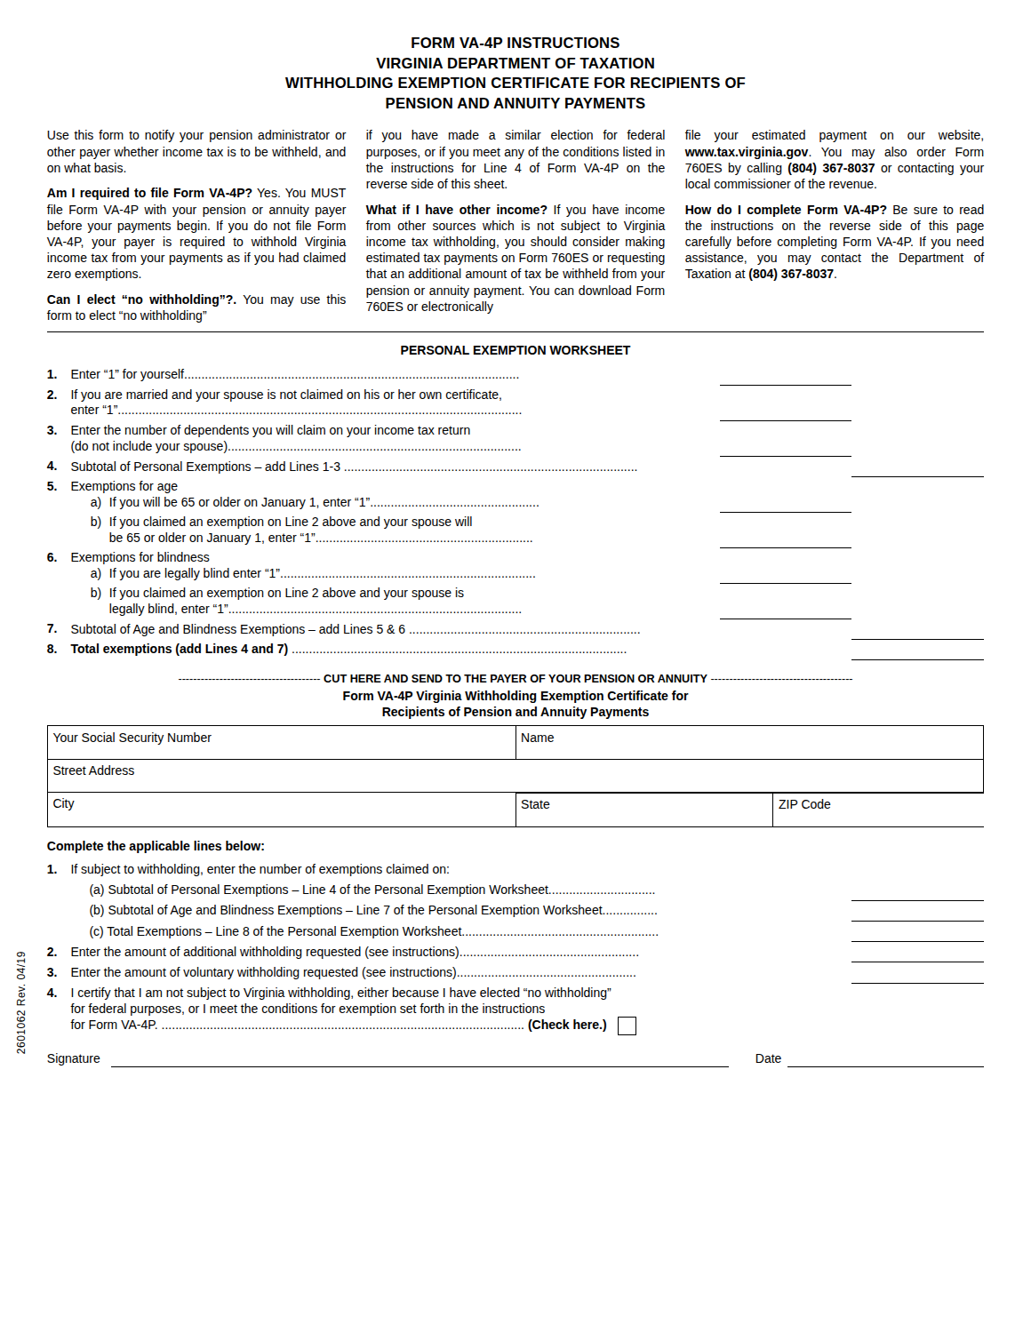FORM VA-4P INSTRUCTIONS
VIRGINIA DEPARTMENT OF TAXATION
WITHHOLDING EXEMPTION CERTIFICATE FOR RECIPIENTS OF
PENSION AND ANNUITY PAYMENTS
Use this form to notify your pension administrator or other payer whether income tax is to be withheld, and on what basis.
Am I required to file Form VA-4P? Yes. You MUST file Form VA-4P with your pension or annuity payer before your payments begin. If you do not file Form VA-4P, your payer is required to withhold Virginia income tax from your payments as if you had claimed zero exemptions.
Can I elect “no withholding”?. You may use this form to elect “no withholding”
if you have made a similar election for federal purposes, or if you meet any of the conditions listed in the instructions for Line 4 of Form VA-4P on the reverse side of this sheet.
What if I have other income? If you have income from other sources which is not subject to Virginia income tax withholding, you should consider making estimated tax payments on Form 760ES or requesting that an additional amount of tax be withheld from your pension or annuity payment. You can download Form 760ES or electronically
file your estimated payment on our website, www.tax.virginia.gov. You may also order Form 760ES by calling (804) 367-8037 or contacting your local commissioner of the revenue.
How do I complete Form VA-4P? Be sure to read the instructions on the reverse side of this page carefully before completing Form VA-4P. If you need assistance, you may contact the Department of Taxation at (804) 367-8037.
PERSONAL EXEMPTION WORKSHEET
| 1. | Enter “1” for yourself ................................................................................................. | | |
| 2. | If you are married and your spouse is not claimed on his or her own certificate, enter “1” ..................................................................................................................... | | |
| 3. | Enter the number of dependents you will claim on your income tax return (do not include your spouse) ..................................................................................... | | |
| 4. | Subtotal of Personal Exemptions – add Lines 1-3 ..................................................................................... | |
| 5. | Exemptions for age a) If you will be 65 or older on January 1, enter “1” ................................................. | | |
| | b) If you claimed an exemption on Line 2 above and your spouse will be 65 or older on January 1, enter “1” ............................................................... | | |
| 6. | Exemptions for blindness a) If you are legally blind enter “1” .......................................................................... | | |
| | b) If you claimed an exemption on Line 2 above and your spouse is legally blind, enter “1” ..................................................................................... | | |
| 7. | Subtotal of Age and Blindness Exemptions – add Lines 5 & 6 ................................................................... | |
| 8. | Total exemptions (add Lines 4 and 7) ................................................................................................. | |
-------------------------------------- CUT HERE AND SEND TO THE PAYER OF YOUR PENSION OR ANNUITY --------------------------------------
Form VA-4P Virginia Withholding Exemption Certificate for
Recipients of Pension and Annuity Payments
| Your Social Security Number | Name |
| Street Address |
| City | / State / ZIP Code / |
Complete the applicable lines below:
| 1. | If subject to withholding, enter the number of exemptions claimed on: |
| | (a) Subtotal of Personal Exemptions – Line 4 of the Personal Exemption Worksheet ............................... | |
| | (b) Subtotal of Age and Blindness Exemptions – Line 7 of the Personal Exemption Worksheet ................ | |
| | (c) Total Exemptions – Line 8 of the Personal Exemption Worksheet ......................................................... | |
| 2. | Enter the amount of additional withholding requested (see instructions) .................................................... | |
| 3. | Enter the amount of voluntary withholding requested (see instructions) .................................................... | |
| 4. | I certify that I am not subject to Virginia withholding, either because I have elected “no withholding” for federal purposes, or I meet the conditions for exemption set forth in the instructions for Form VA-4P. ......................................................................................................... (Check here.) |
Signature Date
2601062 Rev. 04/19